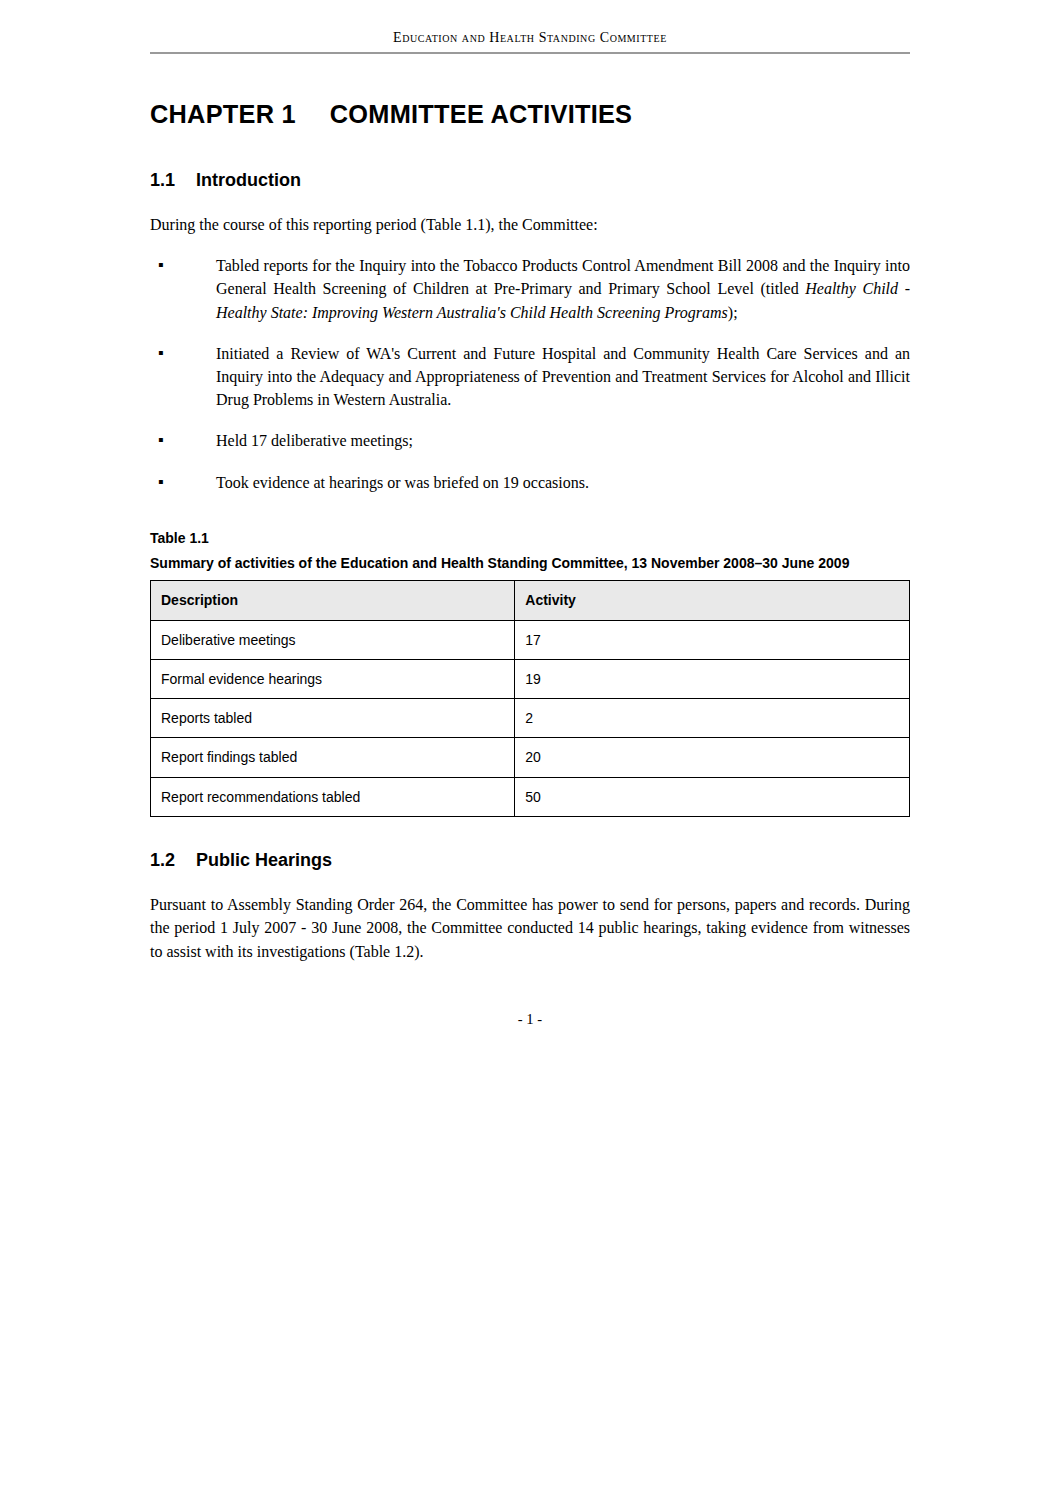Education and Health Standing Committee
CHAPTER 1 COMMITTEE ACTIVITIES
1.1 Introduction
During the course of this reporting period (Table 1.1), the Committee:
Tabled reports for the Inquiry into the Tobacco Products Control Amendment Bill 2008 and the Inquiry into General Health Screening of Children at Pre-Primary and Primary School Level (titled Healthy Child - Healthy State: Improving Western Australia's Child Health Screening Programs);
Initiated a Review of WA's Current and Future Hospital and Community Health Care Services and an Inquiry into the Adequacy and Appropriateness of Prevention and Treatment Services for Alcohol and Illicit Drug Problems in Western Australia.
Held 17 deliberative meetings;
Took evidence at hearings or was briefed on 19 occasions.
Table 1.1
Summary of activities of the Education and Health Standing Committee, 13 November 2008–30 June 2009
| Description | Activity |
| --- | --- |
| Deliberative meetings | 17 |
| Formal evidence hearings | 19 |
| Reports tabled | 2 |
| Report findings tabled | 20 |
| Report recommendations tabled | 50 |
1.2 Public Hearings
Pursuant to Assembly Standing Order 264, the Committee has power to send for persons, papers and records. During the period 1 July 2007 - 30 June 2008, the Committee conducted 14 public hearings, taking evidence from witnesses to assist with its investigations (Table 1.2).
- 1 -